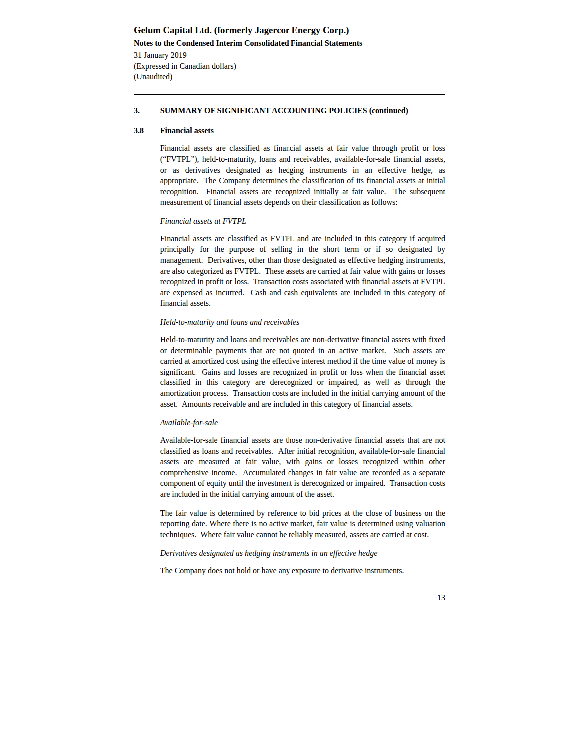Gelum Capital Ltd. (formerly Jagercor Energy Corp.)
Notes to the Condensed Interim Consolidated Financial Statements
31 January 2019
(Expressed in Canadian dollars)
(Unaudited)
3. SUMMARY OF SIGNIFICANT ACCOUNTING POLICIES (continued)
3.8 Financial assets
Financial assets are classified as financial assets at fair value through profit or loss (“FVTPL”), held-to-maturity, loans and receivables, available-for-sale financial assets, or as derivatives designated as hedging instruments in an effective hedge, as appropriate. The Company determines the classification of its financial assets at initial recognition. Financial assets are recognized initially at fair value. The subsequent measurement of financial assets depends on their classification as follows:
Financial assets at FVTPL
Financial assets are classified as FVTPL and are included in this category if acquired principally for the purpose of selling in the short term or if so designated by management. Derivatives, other than those designated as effective hedging instruments, are also categorized as FVTPL. These assets are carried at fair value with gains or losses recognized in profit or loss. Transaction costs associated with financial assets at FVTPL are expensed as incurred. Cash and cash equivalents are included in this category of financial assets.
Held-to-maturity and loans and receivables
Held-to-maturity and loans and receivables are non-derivative financial assets with fixed or determinable payments that are not quoted in an active market. Such assets are carried at amortized cost using the effective interest method if the time value of money is significant. Gains and losses are recognized in profit or loss when the financial asset classified in this category are derecognized or impaired, as well as through the amortization process. Transaction costs are included in the initial carrying amount of the asset. Amounts receivable and are included in this category of financial assets.
Available-for-sale
Available-for-sale financial assets are those non-derivative financial assets that are not classified as loans and receivables. After initial recognition, available-for-sale financial assets are measured at fair value, with gains or losses recognized within other comprehensive income. Accumulated changes in fair value are recorded as a separate component of equity until the investment is derecognized or impaired. Transaction costs are included in the initial carrying amount of the asset.
The fair value is determined by reference to bid prices at the close of business on the reporting date. Where there is no active market, fair value is determined using valuation techniques. Where fair value cannot be reliably measured, assets are carried at cost.
Derivatives designated as hedging instruments in an effective hedge
The Company does not hold or have any exposure to derivative instruments.
13